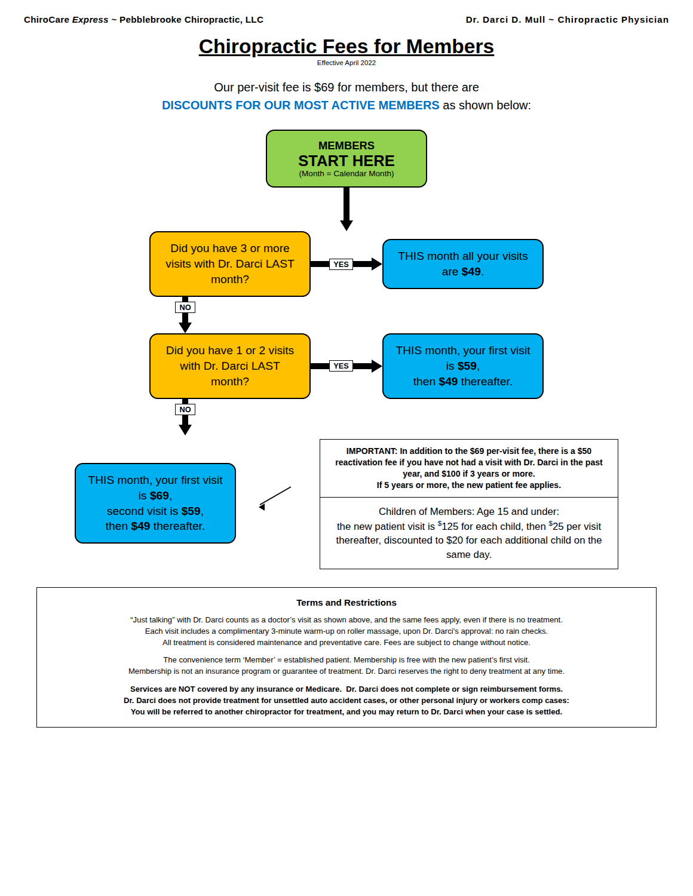ChiroCare Express ~ Pebblebrooke Chiropractic, LLC
Dr. Darci D. Mull ~ Chiropractic Physician
Chiropractic Fees for Members
Effective April 2022
Our per-visit fee is $69 for members, but there are
DISCOUNTS FOR OUR MOST ACTIVE MEMBERS as shown below:
MEMBERS
START HERE
(Month = Calendar Month)
Did you have 3 or more visits with Dr. Darci LAST month?
YES
THIS month all your visits are $49.
NO
Did you have 1 or 2 visits with Dr. Darci LAST month?
YES
THIS month, your first visit is $59,
then $49 thereafter.
NO
THIS month, your first visit is $69,
second visit is $59,
then $49 thereafter.
IMPORTANT: In addition to the $69 per-visit fee, there is a $50 reactivation fee if you have not had a visit with Dr. Darci in the past year, and $100 if 3 years or more.
If 5 years or more, the new patient fee applies.
Children of Members: Age 15 and under:
the new patient visit is $125 for each child, then $25 per visit thereafter, discounted to $20 for each additional child on the same day.
Terms and Restrictions
“Just talking” with Dr. Darci counts as a doctor’s visit as shown above, and the same fees apply, even if there is no treatment.
Each visit includes a complimentary 3-minute warm-up on roller massage, upon Dr. Darci’s approval: no rain checks.
All treatment is considered maintenance and preventative care. Fees are subject to change without notice.
The convenience term ‘Member’ = established patient. Membership is free with the new patient’s first visit.
Membership is not an insurance program or guarantee of treatment. Dr. Darci reserves the right to deny treatment at any time.
Services are NOT covered by any insurance or Medicare. Dr. Darci does not complete or sign reimbursement forms.
Dr. Darci does not provide treatment for unsettled auto accident cases, or other personal injury or workers comp cases:
You will be referred to another chiropractor for treatment, and you may return to Dr. Darci when your case is settled.